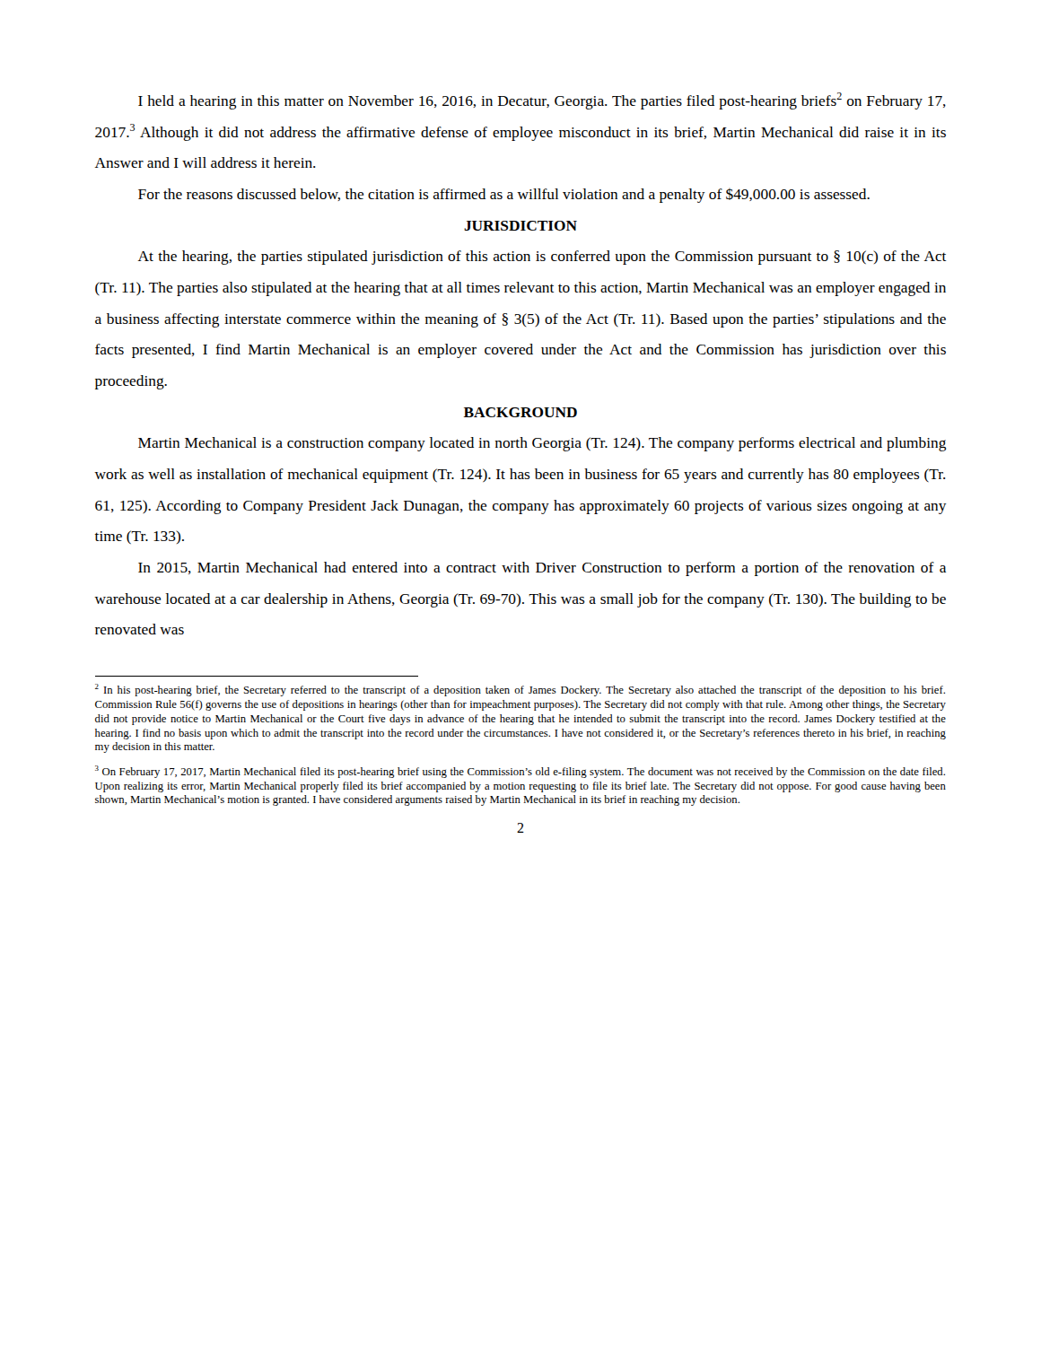I held a hearing in this matter on November 16, 2016, in Decatur, Georgia. The parties filed post-hearing briefs2 on February 17, 2017.3 Although it did not address the affirmative defense of employee misconduct in its brief, Martin Mechanical did raise it in its Answer and I will address it herein.
For the reasons discussed below, the citation is affirmed as a willful violation and a penalty of $49,000.00 is assessed.
JURISDICTION
At the hearing, the parties stipulated jurisdiction of this action is conferred upon the Commission pursuant to § 10(c) of the Act (Tr. 11). The parties also stipulated at the hearing that at all times relevant to this action, Martin Mechanical was an employer engaged in a business affecting interstate commerce within the meaning of § 3(5) of the Act (Tr. 11). Based upon the parties’ stipulations and the facts presented, I find Martin Mechanical is an employer covered under the Act and the Commission has jurisdiction over this proceeding.
BACKGROUND
Martin Mechanical is a construction company located in north Georgia (Tr. 124). The company performs electrical and plumbing work as well as installation of mechanical equipment (Tr. 124). It has been in business for 65 years and currently has 80 employees (Tr. 61, 125). According to Company President Jack Dunagan, the company has approximately 60 projects of various sizes ongoing at any time (Tr. 133).
In 2015, Martin Mechanical had entered into a contract with Driver Construction to perform a portion of the renovation of a warehouse located at a car dealership in Athens, Georgia (Tr. 69-70). This was a small job for the company (Tr. 130). The building to be renovated was
2 In his post-hearing brief, the Secretary referred to the transcript of a deposition taken of James Dockery. The Secretary also attached the transcript of the deposition to his brief. Commission Rule 56(f) governs the use of depositions in hearings (other than for impeachment purposes). The Secretary did not comply with that rule. Among other things, the Secretary did not provide notice to Martin Mechanical or the Court five days in advance of the hearing that he intended to submit the transcript into the record. James Dockery testified at the hearing. I find no basis upon which to admit the transcript into the record under the circumstances. I have not considered it, or the Secretary’s references thereto in his brief, in reaching my decision in this matter.
3 On February 17, 2017, Martin Mechanical filed its post-hearing brief using the Commission’s old e-filing system. The document was not received by the Commission on the date filed. Upon realizing its error, Martin Mechanical properly filed its brief accompanied by a motion requesting to file its brief late. The Secretary did not oppose. For good cause having been shown, Martin Mechanical’s motion is granted. I have considered arguments raised by Martin Mechanical in its brief in reaching my decision.
2